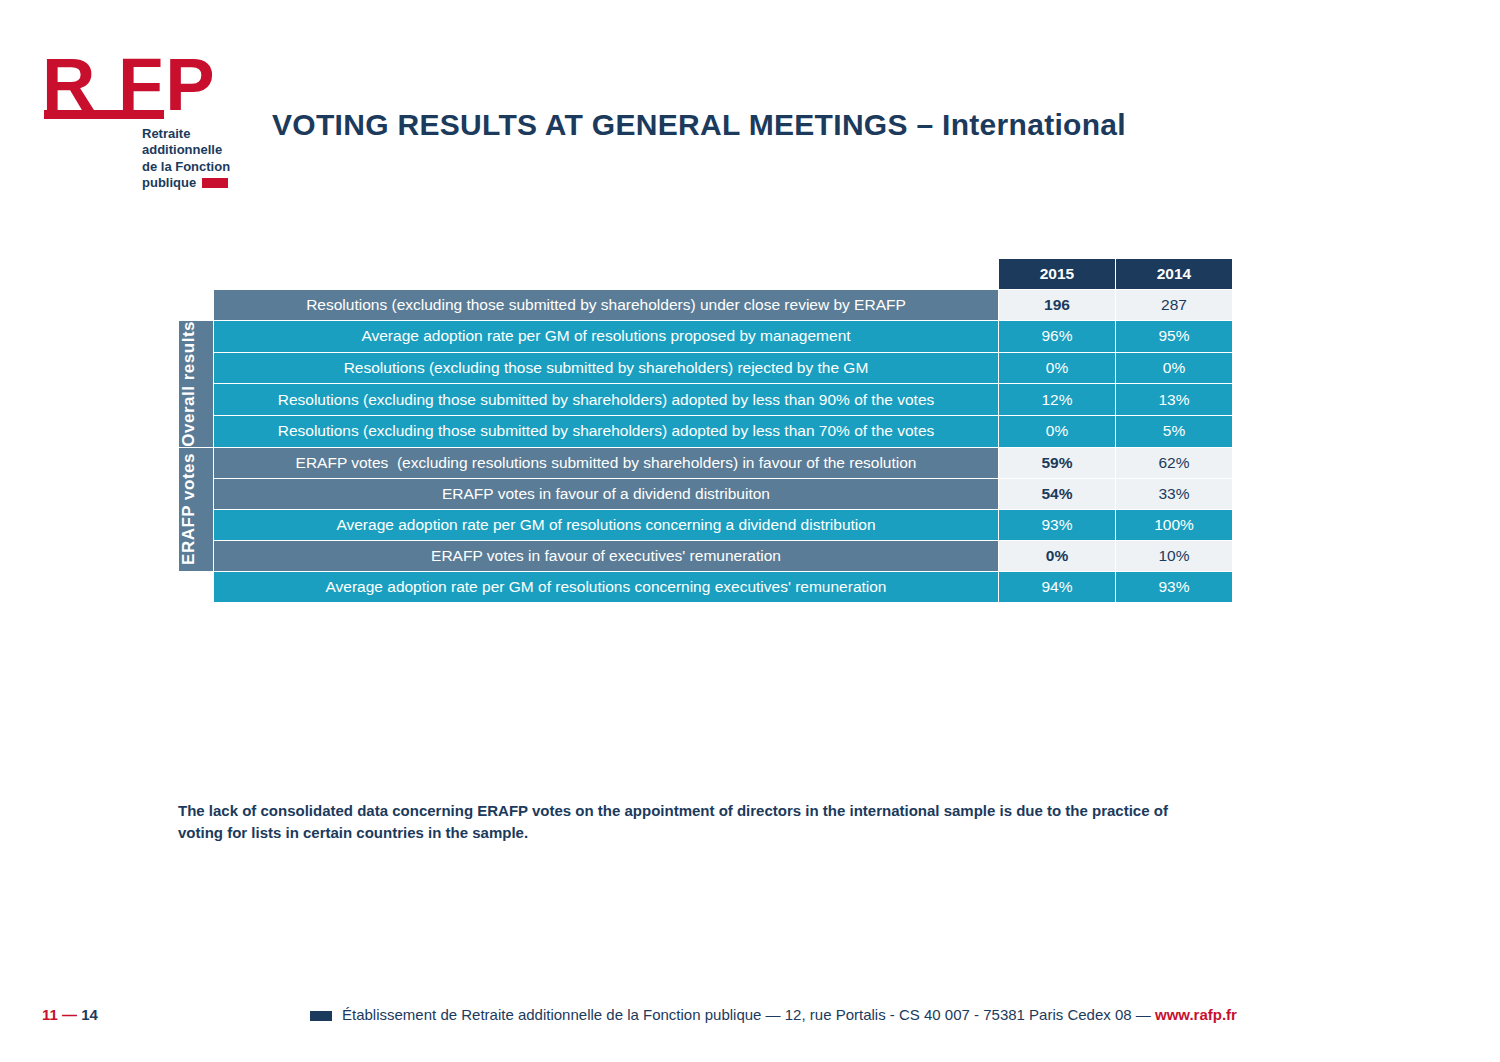R FP
Retraite
additionnelle
de la Fonction
publique
VOTING RESULTS AT GENERAL MEETINGS – International
| | | 2015 | 2014 |
| | Resolutions (excluding those submitted by shareholders) under close review by ERAFP | 196 | 287 |
| Overall results | Average adoption rate per GM of resolutions proposed by management | 96% | 95% |
| Resolutions (excluding those submitted by shareholders) rejected by the GM | 0% | 0% |
| Resolutions (excluding those submitted by shareholders) adopted by less than 90% of the votes | 12% | 13% |
| Resolutions (excluding those submitted by shareholders) adopted by less than 70% of the votes | 0% | 5% |
| ERAFP votes | ERAFP votes (excluding resolutions submitted by shareholders) in favour of the resolution | 59% | 62% |
| ERAFP votes in favour of a dividend distribuiton | 54% | 33% |
| Average adoption rate per GM of resolutions concerning a dividend distribution | 93% | 100% |
| ERAFP votes in favour of executives' remuneration | 0% | 10% |
| | Average adoption rate per GM of resolutions concerning executives' remuneration | 94% | 93% |
The lack of consolidated data concerning ERAFP votes on the appointment of directors in the international sample is due to the practice of voting for lists in certain countries in the sample.
11 — 14
Établissement de Retraite additionnelle de la Fonction publique — 12, rue Portalis - CS 40 007 - 75381 Paris Cedex 08 — www.rafp.fr